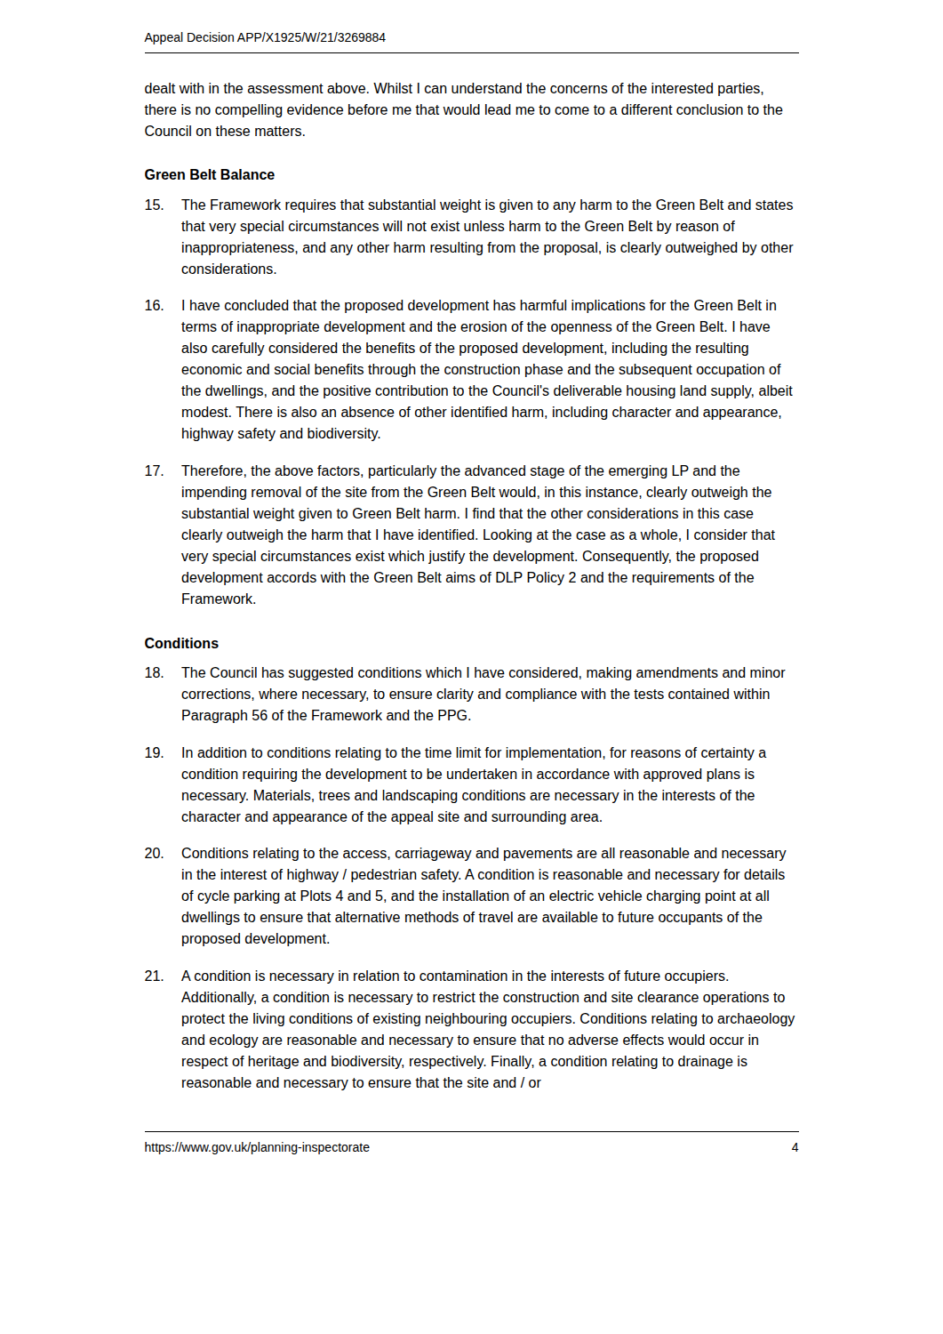Appeal Decision APP/X1925/W/21/3269884
dealt with in the assessment above. Whilst I can understand the concerns of the interested parties, there is no compelling evidence before me that would lead me to come to a different conclusion to the Council on these matters.
Green Belt Balance
15. The Framework requires that substantial weight is given to any harm to the Green Belt and states that very special circumstances will not exist unless harm to the Green Belt by reason of inappropriateness, and any other harm resulting from the proposal, is clearly outweighed by other considerations.
16. I have concluded that the proposed development has harmful implications for the Green Belt in terms of inappropriate development and the erosion of the openness of the Green Belt. I have also carefully considered the benefits of the proposed development, including the resulting economic and social benefits through the construction phase and the subsequent occupation of the dwellings, and the positive contribution to the Council's deliverable housing land supply, albeit modest. There is also an absence of other identified harm, including character and appearance, highway safety and biodiversity.
17. Therefore, the above factors, particularly the advanced stage of the emerging LP and the impending removal of the site from the Green Belt would, in this instance, clearly outweigh the substantial weight given to Green Belt harm. I find that the other considerations in this case clearly outweigh the harm that I have identified. Looking at the case as a whole, I consider that very special circumstances exist which justify the development. Consequently, the proposed development accords with the Green Belt aims of DLP Policy 2 and the requirements of the Framework.
Conditions
18. The Council has suggested conditions which I have considered, making amendments and minor corrections, where necessary, to ensure clarity and compliance with the tests contained within Paragraph 56 of the Framework and the PPG.
19. In addition to conditions relating to the time limit for implementation, for reasons of certainty a condition requiring the development to be undertaken in accordance with approved plans is necessary. Materials, trees and landscaping conditions are necessary in the interests of the character and appearance of the appeal site and surrounding area.
20. Conditions relating to the access, carriageway and pavements are all reasonable and necessary in the interest of highway / pedestrian safety. A condition is reasonable and necessary for details of cycle parking at Plots 4 and 5, and the installation of an electric vehicle charging point at all dwellings to ensure that alternative methods of travel are available to future occupants of the proposed development.
21. A condition is necessary in relation to contamination in the interests of future occupiers. Additionally, a condition is necessary to restrict the construction and site clearance operations to protect the living conditions of existing neighbouring occupiers. Conditions relating to archaeology and ecology are reasonable and necessary to ensure that no adverse effects would occur in respect of heritage and biodiversity, respectively. Finally, a condition relating to drainage is reasonable and necessary to ensure that the site and / or
https://www.gov.uk/planning-inspectorate 4